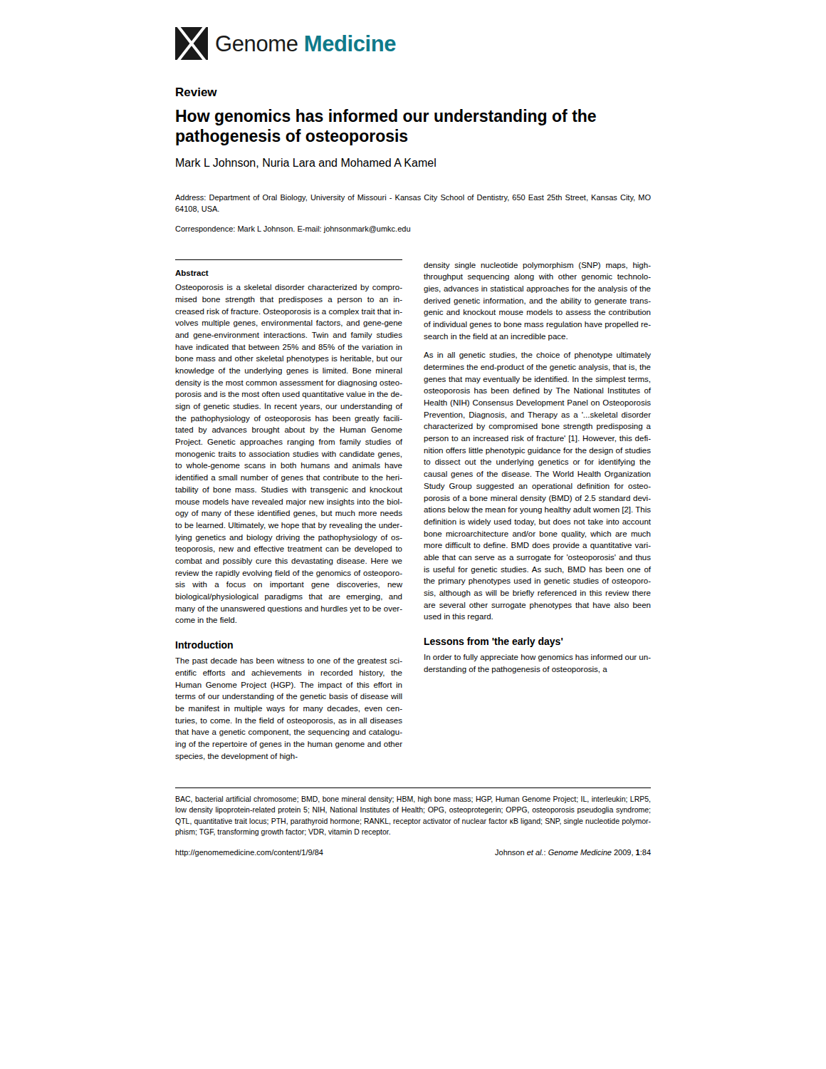Genome Medicine
Review
How genomics has informed our understanding of the pathogenesis of osteoporosis
Mark L Johnson, Nuria Lara and Mohamed A Kamel
Address: Department of Oral Biology, University of Missouri - Kansas City School of Dentistry, 650 East 25th Street, Kansas City, MO 64108, USA.
Correspondence: Mark L Johnson. E-mail: johnsonmark@umkc.edu
Abstract
Osteoporosis is a skeletal disorder characterized by compromised bone strength that predisposes a person to an increased risk of fracture. Osteoporosis is a complex trait that involves multiple genes, environmental factors, and gene-gene and gene-environment interactions. Twin and family studies have indicated that between 25% and 85% of the variation in bone mass and other skeletal phenotypes is heritable, but our knowledge of the underlying genes is limited. Bone mineral density is the most common assessment for diagnosing osteoporosis and is the most often used quantitative value in the design of genetic studies. In recent years, our understanding of the pathophysiology of osteoporosis has been greatly facilitated by advances brought about by the Human Genome Project. Genetic approaches ranging from family studies of monogenic traits to association studies with candidate genes, to whole-genome scans in both humans and animals have identified a small number of genes that contribute to the heritability of bone mass. Studies with transgenic and knockout mouse models have revealed major new insights into the biology of many of these identified genes, but much more needs to be learned. Ultimately, we hope that by revealing the underlying genetics and biology driving the pathophysiology of osteoporosis, new and effective treatment can be developed to combat and possibly cure this devastating disease. Here we review the rapidly evolving field of the genomics of osteoporosis with a focus on important gene discoveries, new biological/physiological paradigms that are emerging, and many of the unanswered questions and hurdles yet to be overcome in the field.
Introduction
The past decade has been witness to one of the greatest scientific efforts and achievements in recorded history, the Human Genome Project (HGP). The impact of this effort in terms of our understanding of the genetic basis of disease will be manifest in multiple ways for many decades, even centuries, to come. In the field of osteoporosis, as in all diseases that have a genetic component, the sequencing and cataloguing of the repertoire of genes in the human genome and other species, the development of high-
density single nucleotide polymorphism (SNP) maps, high-throughput sequencing along with other genomic technologies, advances in statistical approaches for the analysis of the derived genetic information, and the ability to generate transgenic and knockout mouse models to assess the contribution of individual genes to bone mass regulation have propelled research in the field at an incredible pace.
As in all genetic studies, the choice of phenotype ultimately determines the end-product of the genetic analysis, that is, the genes that may eventually be identified. In the simplest terms, osteoporosis has been defined by The National Institutes of Health (NIH) Consensus Development Panel on Osteoporosis Prevention, Diagnosis, and Therapy as a '...skeletal disorder characterized by compromised bone strength predisposing a person to an increased risk of fracture' [1]. However, this definition offers little phenotypic guidance for the design of studies to dissect out the underlying genetics or for identifying the causal genes of the disease. The World Health Organization Study Group suggested an operational definition for osteoporosis of a bone mineral density (BMD) of 2.5 standard deviations below the mean for young healthy adult women [2]. This definition is widely used today, but does not take into account bone microarchitecture and/or bone quality, which are much more difficult to define. BMD does provide a quantitative variable that can serve as a surrogate for 'osteoporosis' and thus is useful for genetic studies. As such, BMD has been one of the primary phenotypes used in genetic studies of osteoporosis, although as will be briefly referenced in this review there are several other surrogate phenotypes that have also been used in this regard.
Lessons from 'the early days'
In order to fully appreciate how genomics has informed our understanding of the pathogenesis of osteoporosis, a
BAC, bacterial artificial chromosome; BMD, bone mineral density; HBM, high bone mass; HGP, Human Genome Project; IL, interleukin; LRP5, low density lipoprotein-related protein 5; NIH, National Institutes of Health; OPG, osteoprotegerin; OPPG, osteoporosis pseudoglia syndrome; QTL, quantitative trait locus; PTH, parathyroid hormone; RANKL, receptor activator of nuclear factor κB ligand; SNP, single nucleotide polymorphism; TGF, transforming growth factor; VDR, vitamin D receptor.
http://genomemedicine.com/content/1/9/84 Johnson et al.: Genome Medicine 2009, 1:84